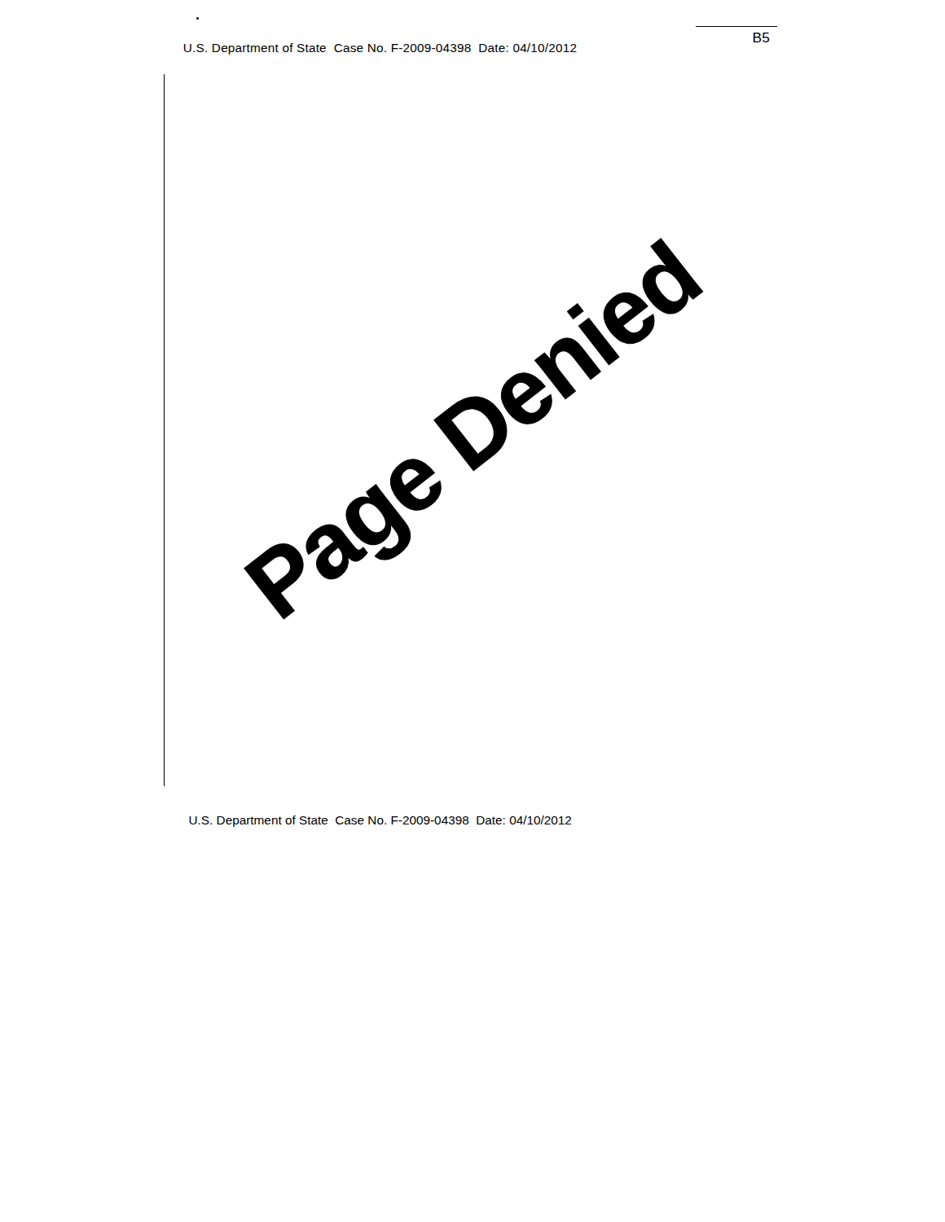B5
U.S. Department of State Case No. F-2009-04398 Date: 04/10/2012
Page Denied
U.S. Department of State Case No. F-2009-04398 Date: 04/10/2012